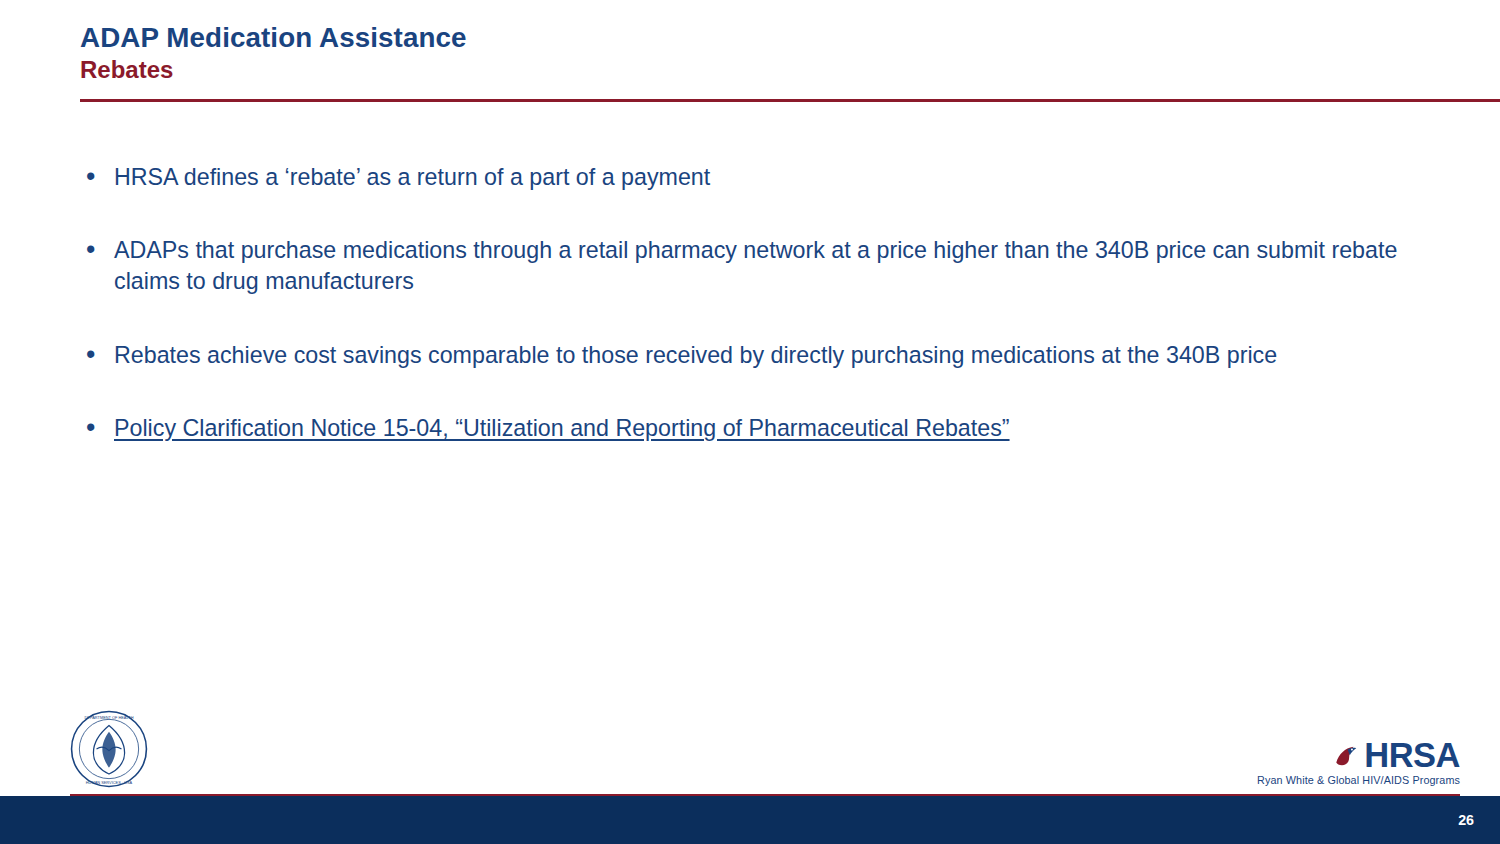ADAP Medication Assistance
Rebates
HRSA defines a ‘rebate’ as a return of a part of a payment
ADAPs that purchase medications through a retail pharmacy network at a price higher than the 340B price can submit rebate claims to drug manufacturers
Rebates achieve cost savings comparable to those received by directly purchasing medications at the 340B price
Policy Clarification Notice 15-04, “Utilization and Reporting of Pharmaceutical Rebates”
DEPARTMENT OF HEALTH HUMAN SERVICES · USA
HRSA
Ryan White & Global HIV/AIDS Programs
26